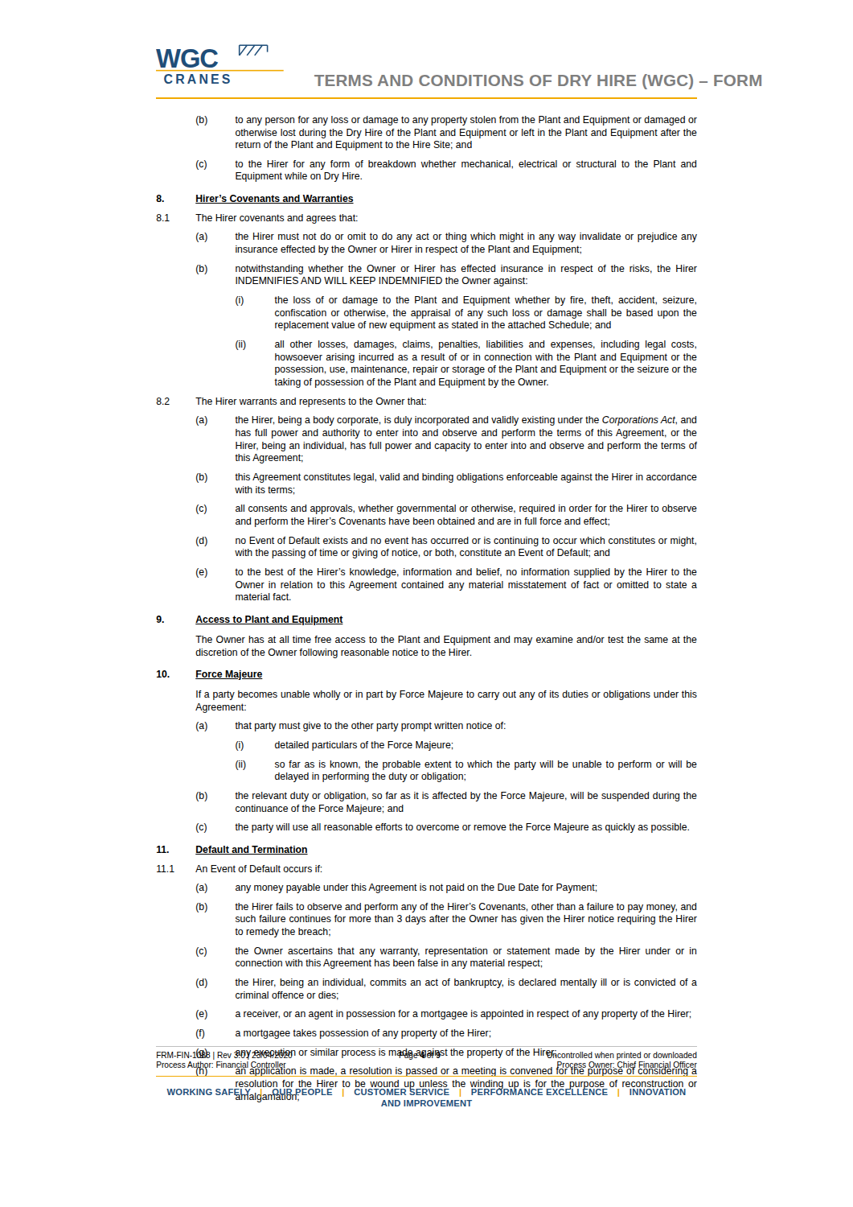WGC CRANES
TERMS AND CONDITIONS OF DRY HIRE (WGC) – FORM
(b)
to any person for any loss or damage to any property stolen from the Plant and Equipment or damaged or otherwise lost during the Dry Hire of the Plant and Equipment or left in the Plant and Equipment after the return of the Plant and Equipment to the Hire Site; and
(c)
to the Hirer for any form of breakdown whether mechanical, electrical or structural to the Plant and Equipment while on Dry Hire.
8.
Hirer’s Covenants and Warranties
8.1
The Hirer covenants and agrees that:
(a)
the Hirer must not do or omit to do any act or thing which might in any way invalidate or prejudice any insurance effected by the Owner or Hirer in respect of the Plant and Equipment;
(b)
notwithstanding whether the Owner or Hirer has effected insurance in respect of the risks, the Hirer indemnifies and will keep indemnified the Owner against:
(i)
the loss of or damage to the Plant and Equipment whether by fire, theft, accident, seizure, confiscation or otherwise, the appraisal of any such loss or damage shall be based upon the replacement value of new equipment as stated in the attached Schedule; and
(ii)
all other losses, damages, claims, penalties, liabilities and expenses, including legal costs, howsoever arising incurred as a result of or in connection with the Plant and Equipment or the possession, use, maintenance, repair or storage of the Plant and Equipment or the seizure or the taking of possession of the Plant and Equipment by the Owner.
8.2
The Hirer warrants and represents to the Owner that:
(a)
the Hirer, being a body corporate, is duly incorporated and validly existing under the Corporations Act, and has full power and authority to enter into and observe and perform the terms of this Agreement, or the Hirer, being an individual, has full power and capacity to enter into and observe and perform the terms of this Agreement;
(b)
this Agreement constitutes legal, valid and binding obligations enforceable against the Hirer in accordance with its terms;
(c)
all consents and approvals, whether governmental or otherwise, required in order for the Hirer to observe and perform the Hirer’s Covenants have been obtained and are in full force and effect;
(d)
no Event of Default exists and no event has occurred or is continuing to occur which constitutes or might, with the passing of time or giving of notice, or both, constitute an Event of Default; and
(e)
to the best of the Hirer’s knowledge, information and belief, no information supplied by the Hirer to the Owner in relation to this Agreement contained any material misstatement of fact or omitted to state a material fact.
9.
Access to Plant and Equipment
The Owner has at all time free access to the Plant and Equipment and may examine and/or test the same at the discretion of the Owner following reasonable notice to the Hirer.
10.
Force Majeure
If a party becomes unable wholly or in part by Force Majeure to carry out any of its duties or obligations under this Agreement:
(a)
that party must give to the other party prompt written notice of:
(i)
detailed particulars of the Force Majeure;
(ii)
so far as is known, the probable extent to which the party will be unable to perform or will be delayed in performing the duty or obligation;
(b)
the relevant duty or obligation, so far as it is affected by the Force Majeure, will be suspended during the continuance of the Force Majeure; and
(c)
the party will use all reasonable efforts to overcome or remove the Force Majeure as quickly as possible.
11.
Default and Termination
11.1
An Event of Default occurs if:
(a)
any money payable under this Agreement is not paid on the Due Date for Payment;
(b)
the Hirer fails to observe and perform any of the Hirer’s Covenants, other than a failure to pay money, and such failure continues for more than 3 days after the Owner has given the Hirer notice requiring the Hirer to remedy the breach;
(c)
the Owner ascertains that any warranty, representation or statement made by the Hirer under or in connection with this Agreement has been false in any material respect;
(d)
the Hirer, being an individual, commits an act of bankruptcy, is declared mentally ill or is convicted of a criminal offence or dies;
(e)
a receiver, or an agent in possession for a mortgagee is appointed in respect of any property of the Hirer;
(f)
a mortgagee takes possession of any property of the Hirer;
(g)
any execution or similar process is made against the property of the Hirer;
(h)
an application is made, a resolution is passed or a meeting is convened for the purpose of considering a resolution for the Hirer to be wound up unless the winding up is for the purpose of reconstruction or amalgamation;
FRM-FIN-1088 | Rev 3.0 | 23/04/2020
Process Author: Financial Controller
Page 4 of 9
Uncontrolled when printed or downloaded
Process Owner: Chief Financial Officer
WORKING SAFELY | OUR PEOPLE | CUSTOMER SERVICE | PERFORMANCE EXCELLENCE | INNOVATION AND IMPROVEMENT